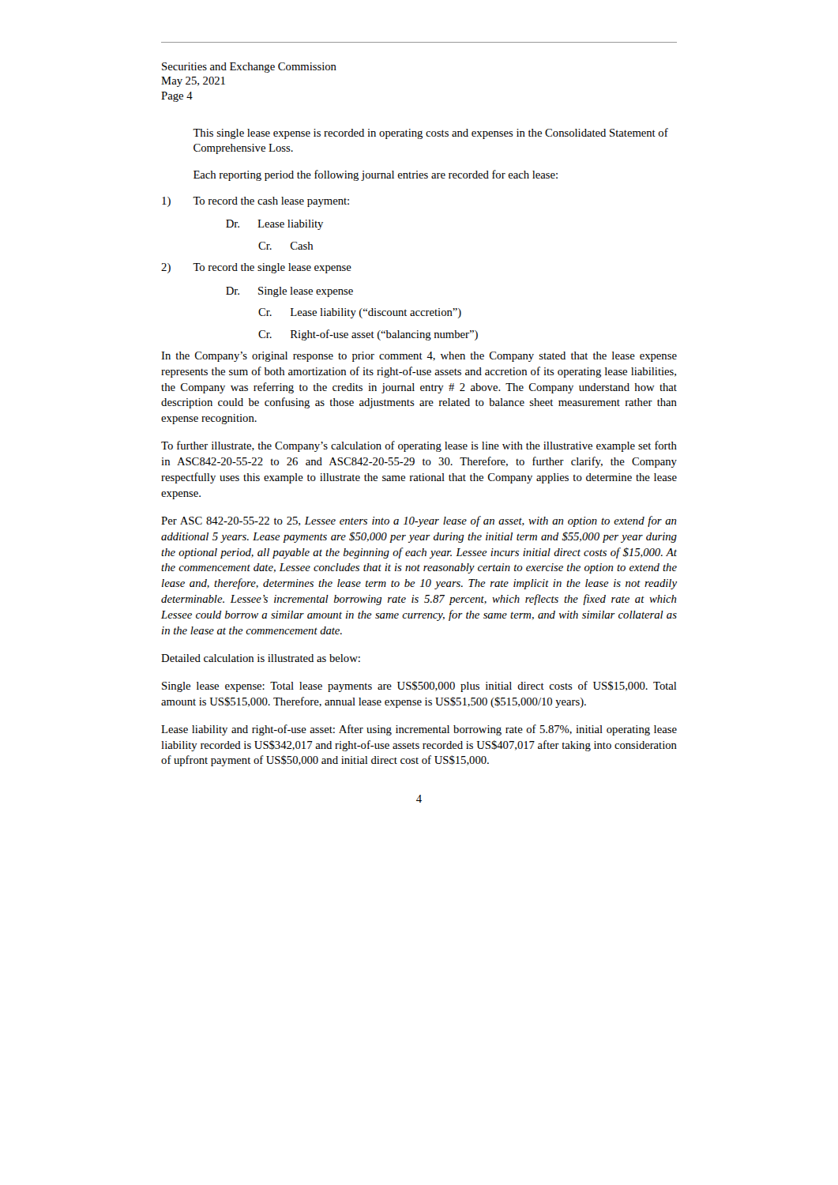Securities and Exchange Commission
May 25, 2021
Page 4
This single lease expense is recorded in operating costs and expenses in the Consolidated Statement of Comprehensive Loss.
Each reporting period the following journal entries are recorded for each lease:
1)
To record the cash lease payment:
Dr.
Lease liability
Cr.
Cash
2)
To record the single lease expense
Dr.
Single lease expense
Cr.
Lease liability (“discount accretion”)
Cr.
Right-of-use asset (“balancing number”)
In the Company’s original response to prior comment 4, when the Company stated that the lease expense represents the sum of both amortization of its right-of-use assets and accretion of its operating lease liabilities, the Company was referring to the credits in journal entry # 2 above. The Company understand how that description could be confusing as those adjustments are related to balance sheet measurement rather than expense recognition.
To further illustrate, the Company’s calculation of operating lease is line with the illustrative example set forth in ASC842-20-55-22 to 26 and ASC842-20-55-29 to 30. Therefore, to further clarify, the Company respectfully uses this example to illustrate the same rational that the Company applies to determine the lease expense.
Per ASC 842-20-55-22 to 25, Lessee enters into a 10-year lease of an asset, with an option to extend for an additional 5 years. Lease payments are $50,000 per year during the initial term and $55,000 per year during the optional period, all payable at the beginning of each year. Lessee incurs initial direct costs of $15,000. At the commencement date, Lessee concludes that it is not reasonably certain to exercise the option to extend the lease and, therefore, determines the lease term to be 10 years. The rate implicit in the lease is not readily determinable. Lessee’s incremental borrowing rate is 5.87 percent, which reflects the fixed rate at which Lessee could borrow a similar amount in the same currency, for the same term, and with similar collateral as in the lease at the commencement date.
Detailed calculation is illustrated as below:
Single lease expense: Total lease payments are US$500,000 plus initial direct costs of US$15,000. Total amount is US$515,000. Therefore, annual lease expense is US$51,500 ($515,000/10 years).
Lease liability and right-of-use asset: After using incremental borrowing rate of 5.87%, initial operating lease liability recorded is US$342,017 and right-of-use assets recorded is US$407,017 after taking into consideration of upfront payment of US$50,000 and initial direct cost of US$15,000.
4